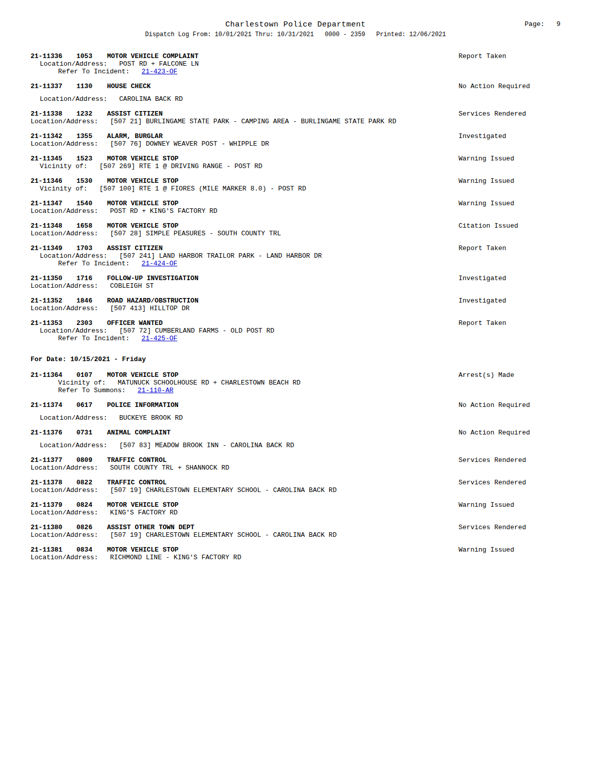Charlestown Police Department Page: 9
Dispatch Log From: 10/01/2021 Thru: 10/31/2021 0000 - 2359 Printed: 12/06/2021
21-11336 1053 MOTOR VEHICLE COMPLAINT Report Taken
Location/Address: POST RD + FALCONE LN
Refer To Incident: 21-423-OF
21-11337 1130 HOUSE CHECK No Action Required
Location/Address: CAROLINA BACK RD
21-11338 1232 ASSIST CITIZEN Services Rendered
Location/Address: [507 21] BURLINGAME STATE PARK - CAMPING AREA - BURLINGAME STATE PARK RD
21-11342 1355 ALARM, BURGLAR Investigated
Location/Address: [507 76] DOWNEY WEAVER POST - WHIPPLE DR
21-11345 1523 MOTOR VEHICLE STOP Warning Issued
Vicinity of: [507 269] RTE 1 @ DRIVING RANGE - POST RD
21-11346 1530 MOTOR VEHICLE STOP Warning Issued
Vicinity of: [507 100] RTE 1 @ FIORES (MILE MARKER 8.0) - POST RD
21-11347 1540 MOTOR VEHICLE STOP Warning Issued
Location/Address: POST RD + KING'S FACTORY RD
21-11348 1658 MOTOR VEHICLE STOP Citation Issued
Location/Address: [507 28] SIMPLE PEASURES - SOUTH COUNTY TRL
21-11349 1703 ASSIST CITIZEN Report Taken
Location/Address: [507 241] LAND HARBOR TRAILOR PARK - LAND HARBOR DR
Refer To Incident: 21-424-OF
21-11350 1716 FOLLOW-UP INVESTIGATION Investigated
Location/Address: COBLEIGH ST
21-11352 1846 ROAD HAZARD/OBSTRUCTION Investigated
Location/Address: [507 413] HILLTOP DR
21-11353 2303 OFFICER WANTED Report Taken
Location/Address: [507 72] CUMBERLAND FARMS - OLD POST RD
Refer To Incident: 21-425-OF
For Date: 10/15/2021 - Friday
21-11364 0107 MOTOR VEHICLE STOP Arrest(s) Made
Vicinity of: MATUNUCK SCHOOLHOUSE RD + CHARLESTOWN BEACH RD
Refer To Summons: 21-110-AR
21-11374 0617 POLICE INFORMATION No Action Required
Location/Address: BUCKEYE BROOK RD
21-11376 0731 ANIMAL COMPLAINT No Action Required
Location/Address: [507 83] MEADOW BROOK INN - CAROLINA BACK RD
21-11377 0809 TRAFFIC CONTROL Services Rendered
Location/Address: SOUTH COUNTY TRL + SHANNOCK RD
21-11378 0822 TRAFFIC CONTROL Services Rendered
Location/Address: [507 19] CHARLESTOWN ELEMENTARY SCHOOL - CAROLINA BACK RD
21-11379 0824 MOTOR VEHICLE STOP Warning Issued
Location/Address: KING'S FACTORY RD
21-11380 0826 ASSIST OTHER TOWN DEPT Services Rendered
Location/Address: [507 19] CHARLESTOWN ELEMENTARY SCHOOL - CAROLINA BACK RD
21-11381 0834 MOTOR VEHICLE STOP Warning Issued
Location/Address: RICHMOND LINE - KING'S FACTORY RD